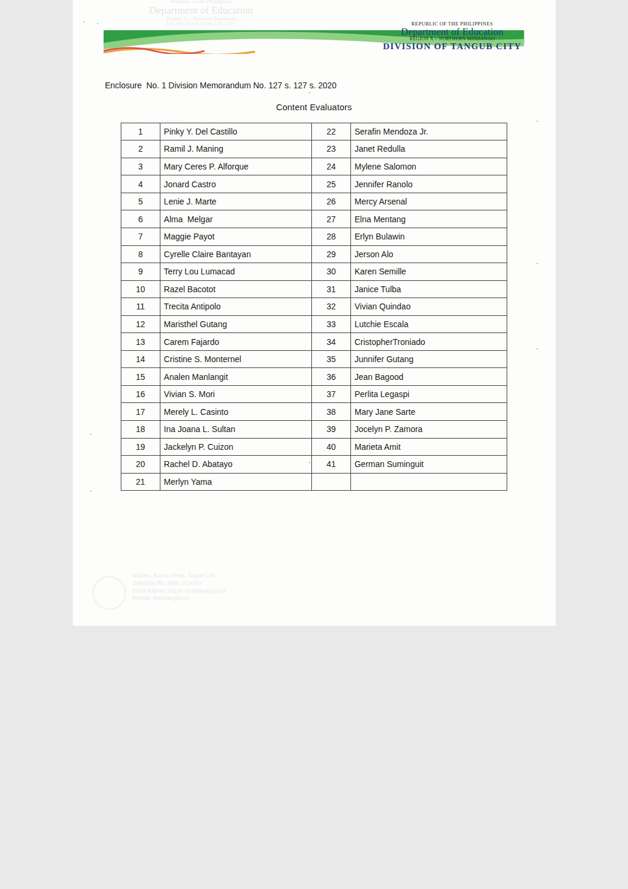· · · · · · · · ·
Republic of the Philippines Department of Education Region X – Northern Mindanao DIVISION OF TANGUB CITY
Republic of the Philippines
Department of Education
Region X – Northern Mindanao
Division of Tangub City
Enclosure No. 1 Division Memorandum No. 127 s. 127 s. 2020
Content Evaluators
| 1 | Pinky Y. Del Castillo | 22 | Serafin Mendoza Jr. |
| 2 | Ramil J. Maning | 23 | Janet Redulla |
| 3 | Mary Ceres P. Alforque | 24 | Mylene Salomon |
| 4 | Jonard Castro | 25 | Jennifer Ranolo |
| 5 | Lenie J. Marte | 26 | Mercy Arsenal |
| 6 | Alma Melgar | 27 | Elna Mentang |
| 7 | Maggie Payot | 28 | Erlyn Bulawin |
| 8 | Cyrelle Claire Bantayan | 29 | Jerson Alo |
| 9 | Terry Lou Lumacad | 30 | Karen Semille |
| 10 | Razel Bacotot | 31 | Janice Tulba |
| 11 | Trecita Antipolo | 32 | Vivian Quindao |
| 12 | Maristhel Gutang | 33 | Lutchie Escala |
| 13 | Carem Fajardo | 34 | CristopherTroniado |
| 14 | Cristine S. Monternel | 35 | Junnifer Gutang |
| 15 | Analen Manlangit | 36 | Jean Bagood |
| 16 | Vivian S. Mori | 37 | Perlita Legaspi |
| 17 | Merely L. Casinto | 38 | Mary Jane Sarte |
| 18 | Ina Joana L. Sultan | 39 | Jocelyn P. Zamora |
| 19 | Jackelyn P. Cuizon | 40 | Marieta Amit |
| 20 | Rachel D. Abatayo | 41 | German Suminguit |
| 21 | Merlyn Yama | | |
Address: Anecito Street, Tangub City
Telephone No.: (088) 545-0304
Email Address: tangub.city@deped.gov.ph
Website: depedtangub.net